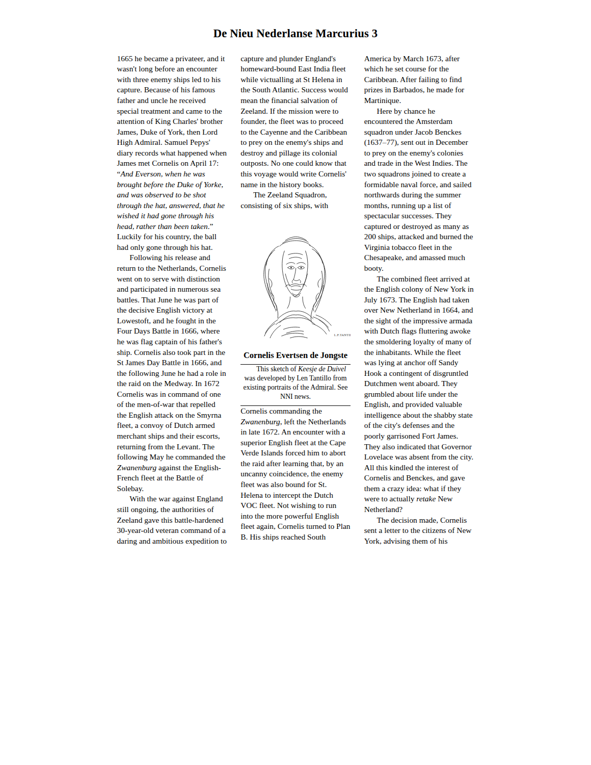De Nieu Nederlanse Marcurius 3
1665 he became a privateer, and it wasn't long before an encounter with three enemy ships led to his capture. Because of his famous father and uncle he received special treatment and came to the attention of King Charles' brother James, Duke of York, then Lord High Admiral. Samuel Pepys' diary records what happened when James met Cornelis on April 17: “And Everson, when he was brought before the Duke of Yorke, and was observed to be shot through the hat, answered, that he wished it had gone through his head, rather than been taken.” Luckily for his country, the ball had only gone through his hat.
Following his release and return to the Netherlands, Cornelis went on to serve with distinction and participated in numerous sea battles. That June he was part of the decisive English victory at Lowes­toft, and he fought in the Four Days Battle in 1666, where he was flag captain of his father's ship. Cornelis also took part in the St James Day Battle in 1666, and the following June he had a role in the raid on the Medway. In 1672 Cornelis was in command of one of the men-of-war that repelled the English attack on the Smyrna fleet, a convoy of Dutch armed merchant ships and their escorts, returning from the Levant. The following May he commanded the Zwanenburg against the English-French fleet at the Battle of Solebay.
With the war against England still ongoing, the authorities of Zeeland gave this battle-hardened 30-year-old veteran command of a daring and ambitious expedition to capture and plunder England's homeward-bound East India fleet while victualling at St Helena in the South Atlantic. Success would mean the financial salvation of Zeeland. If the mission were to founder, the fleet was to proceed to the Cayenne and the Caribbean to prey on the enemy's ships and destroy and pillage its colonial outposts. No one could know that this voyage would write Cornelis' name in the history books.
The Zeeland Squadron, consisting of six ships, with
L.F.TANTILLO
Cornelis Evertsen de Jongste
This sketch of Keesje de Duivel was developed by Len Tantillo from existing portraits of the Admiral. See NNI news.
Cornelis commanding the Zwanenburg, left the Netherlands in late 1672. An encounter with a superior English fleet at the Cape Verde Islands forced him to abort the raid after learning that, by an uncanny coincidence, the enemy fleet was also bound for St. Helena to intercept the Dutch VOC fleet. Not wishing to run into the more powerful English fleet again, Cornelis turned to Plan B. His ships reached South America by March 1673, after which he set course for the Caribbean. After failing to find prizes in Barbados, he made for Martinique.
Here by chance he encountered the Amsterdam squadron under Jacob Benckes (1637–77), sent out in December to prey on the enemy's colonies and trade in the West Indies. The two squadrons joined to create a formidable naval force, and sailed northwards during the summer months, running up a list of spectacular successes. They captured or destroyed as many as 200 ships, attacked and burned the Virginia tobacco fleet in the Chesapeake, and amassed much booty.
The combined fleet arrived at the English colony of New York in July 1673. The English had taken over New Netherland in 1664, and the sight of the impressive armada with Dutch flags fluttering awoke the smoldering loyalty of many of the inhabitants. While the fleet was lying at anchor off Sandy Hook a contingent of disgruntled Dutchmen went aboard. They grumbled about life under the English, and provided valuable intelligence about the shabby state of the city's defenses and the poorly garrisoned Fort James. They also indicated that Governor Lovelace was absent from the city. All this kindled the interest of Cornelis and Benckes, and gave them a crazy idea: what if they were to actually retake New Netherland?
The decision made, Cornelis sent a letter to the citizens of New York, advising them of his